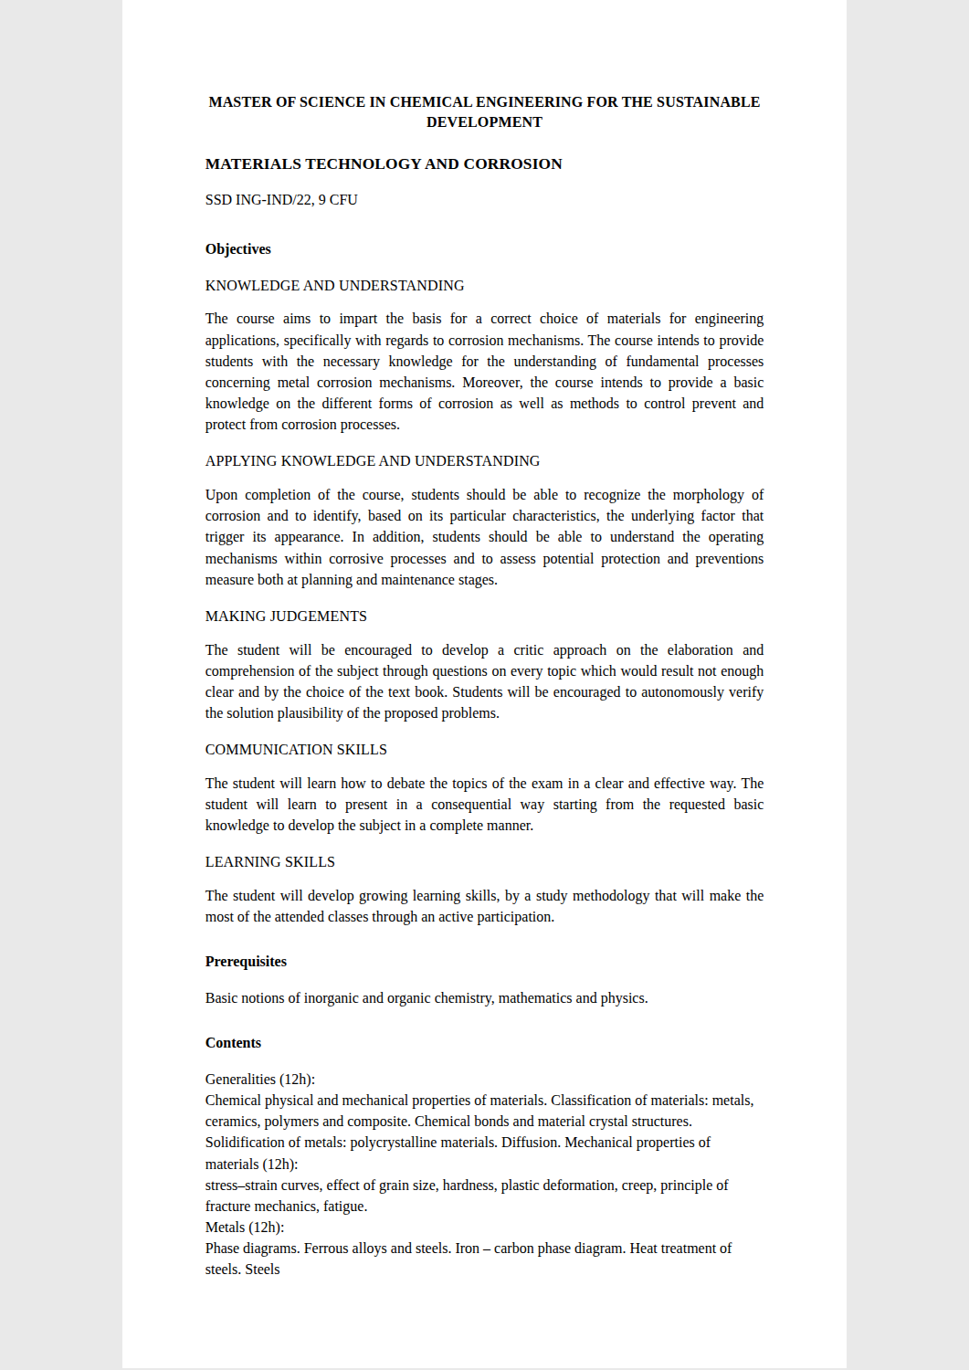Master of Science in Chemical Engineering for the Sustainable Development
Materials Technology and Corrosion
SSD ING-IND/22, 9 CFU
Objectives
Knowledge and Understanding
The course aims to impart the basis for a correct choice of materials for engineering applications, specifically with regards to corrosion mechanisms. The course intends to provide students with the necessary knowledge for the understanding of fundamental processes concerning metal corrosion mechanisms. Moreover, the course intends to provide a basic knowledge on the different forms of corrosion as well as methods to control prevent and protect from corrosion processes.
Applying Knowledge and Understanding
Upon completion of the course, students should be able to recognize the morphology of corrosion and to identify, based on its particular characteristics, the underlying factor that trigger its appearance. In addition, students should be able to understand the operating mechanisms within corrosive processes and to assess potential protection and preventions measure both at planning and maintenance stages.
Making Judgements
The student will be encouraged to develop a critic approach on the elaboration and comprehension of the subject through questions on every topic which would result not enough clear and by the choice of the text book. Students will be encouraged to autonomously verify the solution plausibility of the proposed problems.
Communication Skills
The student will learn how to debate the topics of the exam in a clear and effective way. The student will learn to present in a consequential way starting from the requested basic knowledge to develop the subject in a complete manner.
Learning Skills
The student will develop growing learning skills, by a study methodology that will make the most of the attended classes through an active participation.
Prerequisites
Basic notions of inorganic and organic chemistry, mathematics and physics.
Contents
Generalities (12h):
Chemical physical and mechanical properties of materials. Classification of materials: metals, ceramics, polymers and composite. Chemical bonds and material crystal structures. Solidification of metals: polycrystalline materials. Diffusion. Mechanical properties of materials (12h):
stress–strain curves, effect of grain size, hardness, plastic deformation, creep, principle of fracture mechanics, fatigue.
Metals (12h):
Phase diagrams. Ferrous alloys and steels. Iron – carbon phase diagram. Heat treatment of steels. Steels